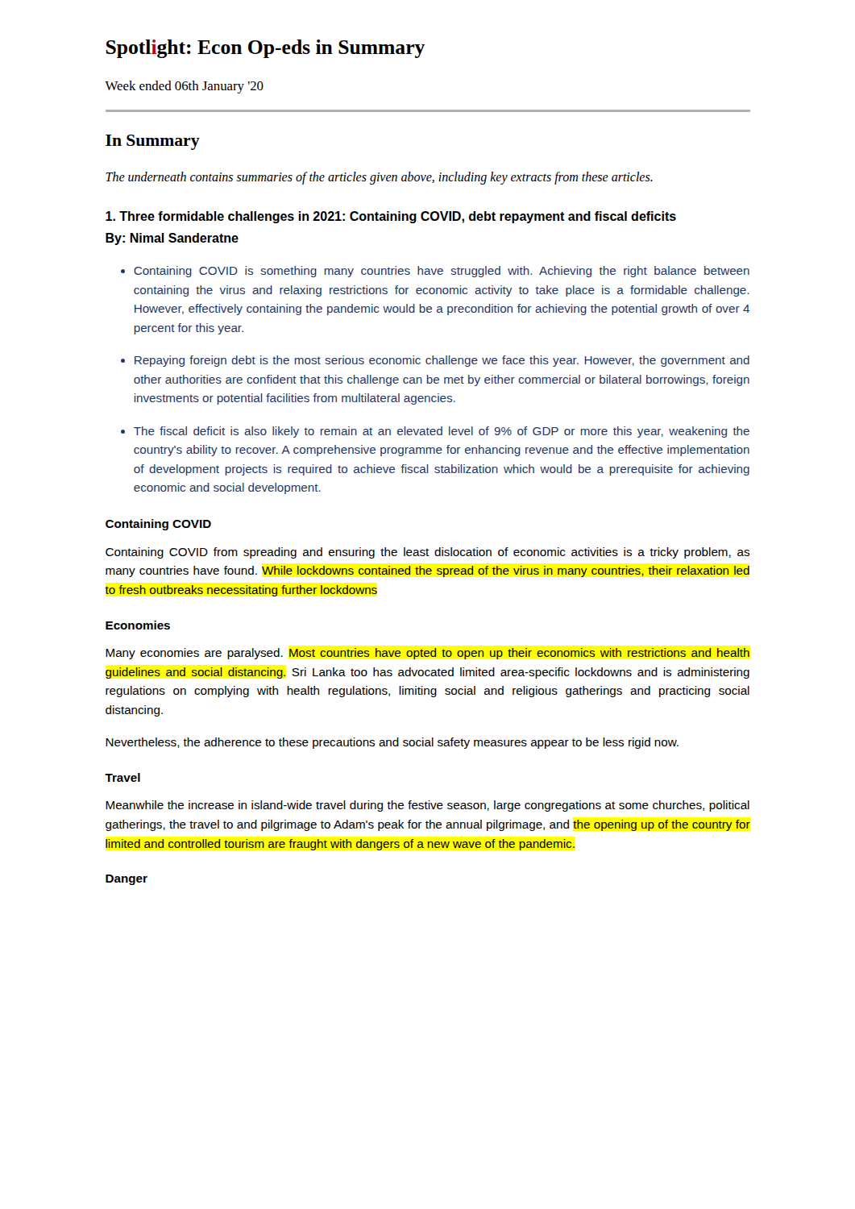Spotlight: Econ Op-eds in Summary
Week ended 06th January '20
In Summary
The underneath contains summaries of the articles given above, including key extracts from these articles.
1. Three formidable challenges in 2021: Containing COVID, debt repayment and fiscal deficits
By: Nimal Sanderatne
Containing COVID is something many countries have struggled with. Achieving the right balance between containing the virus and relaxing restrictions for economic activity to take place is a formidable challenge. However, effectively containing the pandemic would be a precondition for achieving the potential growth of over 4 percent for this year.
Repaying foreign debt is the most serious economic challenge we face this year. However, the government and other authorities are confident that this challenge can be met by either commercial or bilateral borrowings, foreign investments or potential facilities from multilateral agencies.
The fiscal deficit is also likely to remain at an elevated level of 9% of GDP or more this year, weakening the country's ability to recover. A comprehensive programme for enhancing revenue and the effective implementation of development projects is required to achieve fiscal stabilization which would be a prerequisite for achieving economic and social development.
Containing COVID
Containing COVID from spreading and ensuring the least dislocation of economic activities is a tricky problem, as many countries have found. While lockdowns contained the spread of the virus in many countries, their relaxation led to fresh outbreaks necessitating further lockdowns
Economies
Many economies are paralysed. Most countries have opted to open up their economics with restrictions and health guidelines and social distancing. Sri Lanka too has advocated limited area-specific lockdowns and is administering regulations on complying with health regulations, limiting social and religious gatherings and practicing social distancing.
Nevertheless, the adherence to these precautions and social safety measures appear to be less rigid now.
Travel
Meanwhile the increase in island-wide travel during the festive season, large congregations at some churches, political gatherings, the travel to and pilgrimage to Adam's peak for the annual pilgrimage, and the opening up of the country for limited and controlled tourism are fraught with dangers of a new wave of the pandemic.
Danger